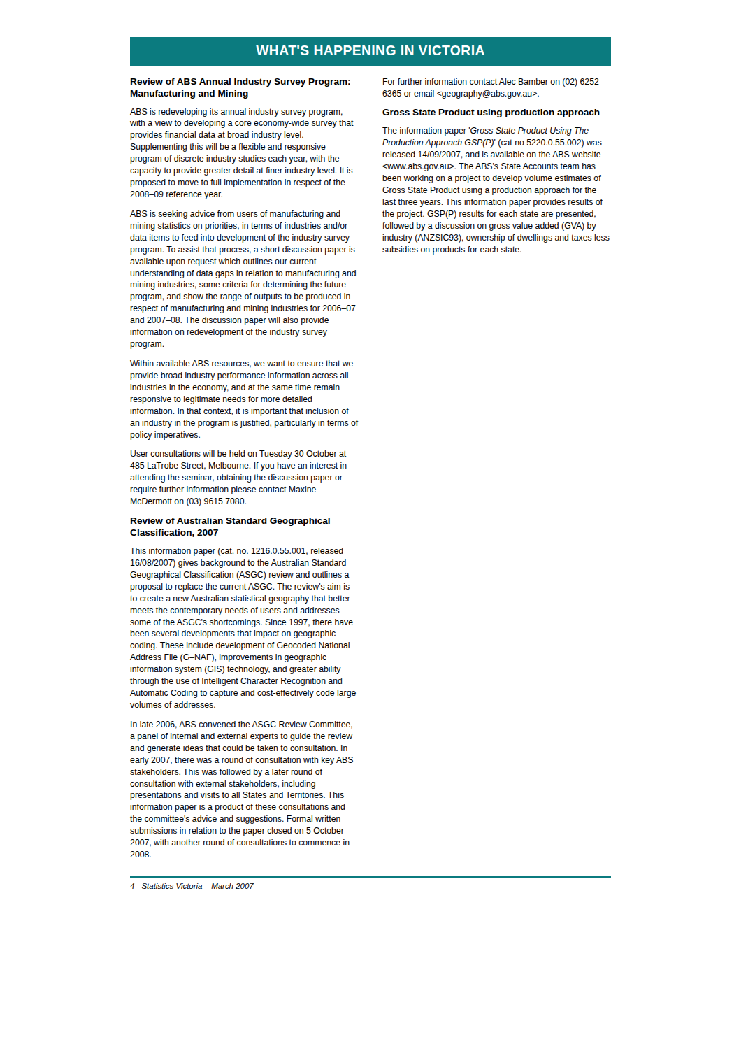WHAT'S HAPPENING IN VICTORIA
Review of ABS Annual Industry Survey Program: Manufacturing and Mining
ABS is redeveloping its annual industry survey program, with a view to developing a core economy-wide survey that provides financial data at broad industry level. Supplementing this will be a flexible and responsive program of discrete industry studies each year, with the capacity to provide greater detail at finer industry level. It is proposed to move to full implementation in respect of the 2008–09 reference year.
ABS is seeking advice from users of manufacturing and mining statistics on priorities, in terms of industries and/or data items to feed into development of the industry survey program. To assist that process, a short discussion paper is available upon request which outlines our current understanding of data gaps in relation to manufacturing and mining industries, some criteria for determining the future program, and show the range of outputs to be produced in respect of manufacturing and mining industries for 2006–07 and 2007–08. The discussion paper will also provide information on redevelopment of the industry survey program.
Within available ABS resources, we want to ensure that we provide broad industry performance information across all industries in the economy, and at the same time remain responsive to legitimate needs for more detailed information. In that context, it is important that inclusion of an industry in the program is justified, particularly in terms of policy imperatives.
User consultations will be held on Tuesday 30 October at 485 LaTrobe Street, Melbourne. If you have an interest in attending the seminar, obtaining the discussion paper or require further information please contact Maxine McDermott on (03) 9615 7080.
Review of Australian Standard Geographical Classification, 2007
This information paper (cat. no. 1216.0.55.001, released 16/08/2007) gives background to the Australian Standard Geographical Classification (ASGC) review and outlines a proposal to replace the current ASGC. The review's aim is to create a new Australian statistical geography that better meets the contemporary needs of users and addresses some of the ASGC's shortcomings. Since 1997, there have been several developments that impact on geographic coding. These include development of Geocoded National Address File (G–NAF), improvements in geographic information system (GIS) technology, and greater ability through the use of Intelligent Character Recognition and Automatic Coding to capture and cost-effectively code large volumes of addresses.
In late 2006, ABS convened the ASGC Review Committee, a panel of internal and external experts to guide the review and generate ideas that could be taken to consultation. In early 2007, there was a round of consultation with key ABS stakeholders. This was followed by a later round of consultation with external stakeholders, including presentations and visits to all States and Territories. This information paper is a product of these consultations and the committee's advice and suggestions. Formal written submissions in relation to the paper closed on 5 October 2007, with another round of consultations to commence in 2008.
For further information contact Alec Bamber on (02) 6252 6365 or email <geography@abs.gov.au>.
Gross State Product using production approach
The information paper 'Gross State Product Using The Production Approach GSP(P)' (cat no 5220.0.55.002) was released 14/09/2007, and is available on the ABS website <www.abs.gov.au>. The ABS's State Accounts team has been working on a project to develop volume estimates of Gross State Product using a production approach for the last three years. This information paper provides results of the project. GSP(P) results for each state are presented, followed by a discussion on gross value added (GVA) by industry (ANZSIC93), ownership of dwellings and taxes less subsidies on products for each state.
4 Statistics Victoria – March 2007